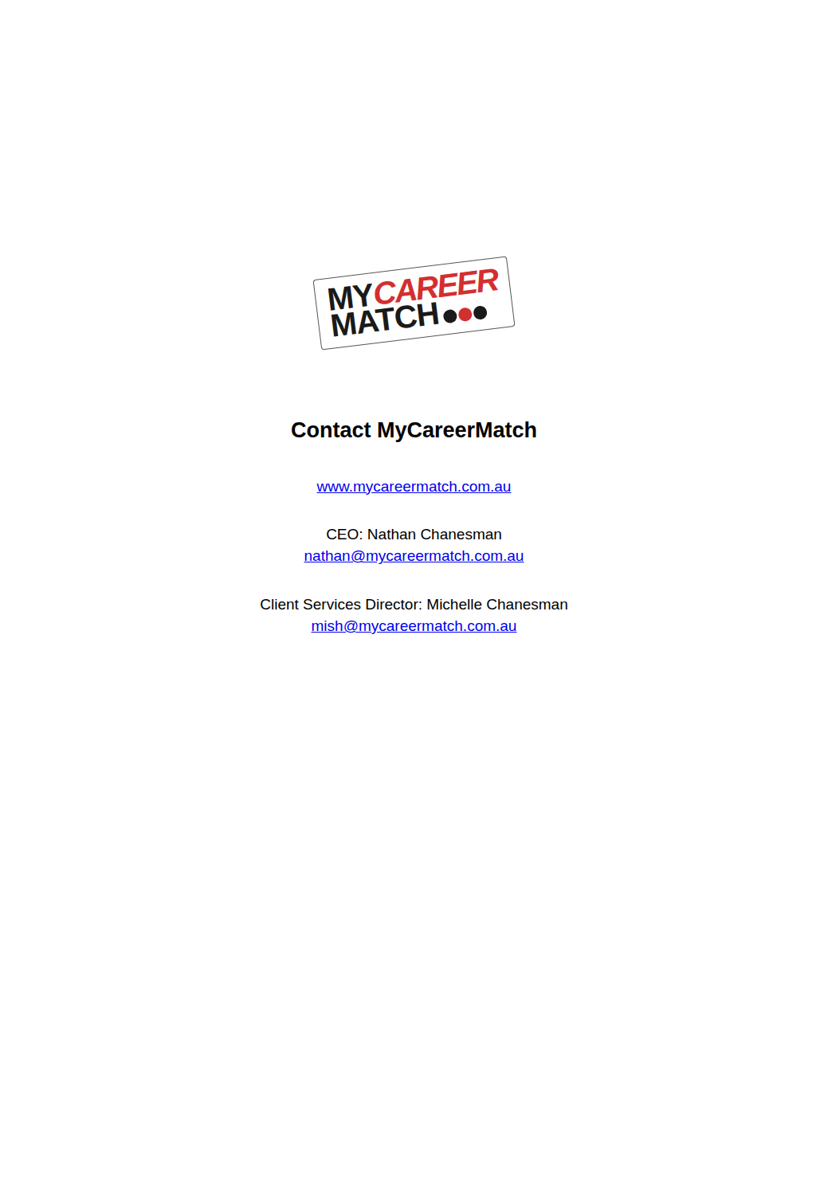MY CAREER
MATCH
Contact MyCareerMatch
www.mycareermatch.com.au
CEO: Nathan Chanesman
nathan@mycareermatch.com.au
Client Services Director: Michelle Chanesman
mish@mycareermatch.com.au